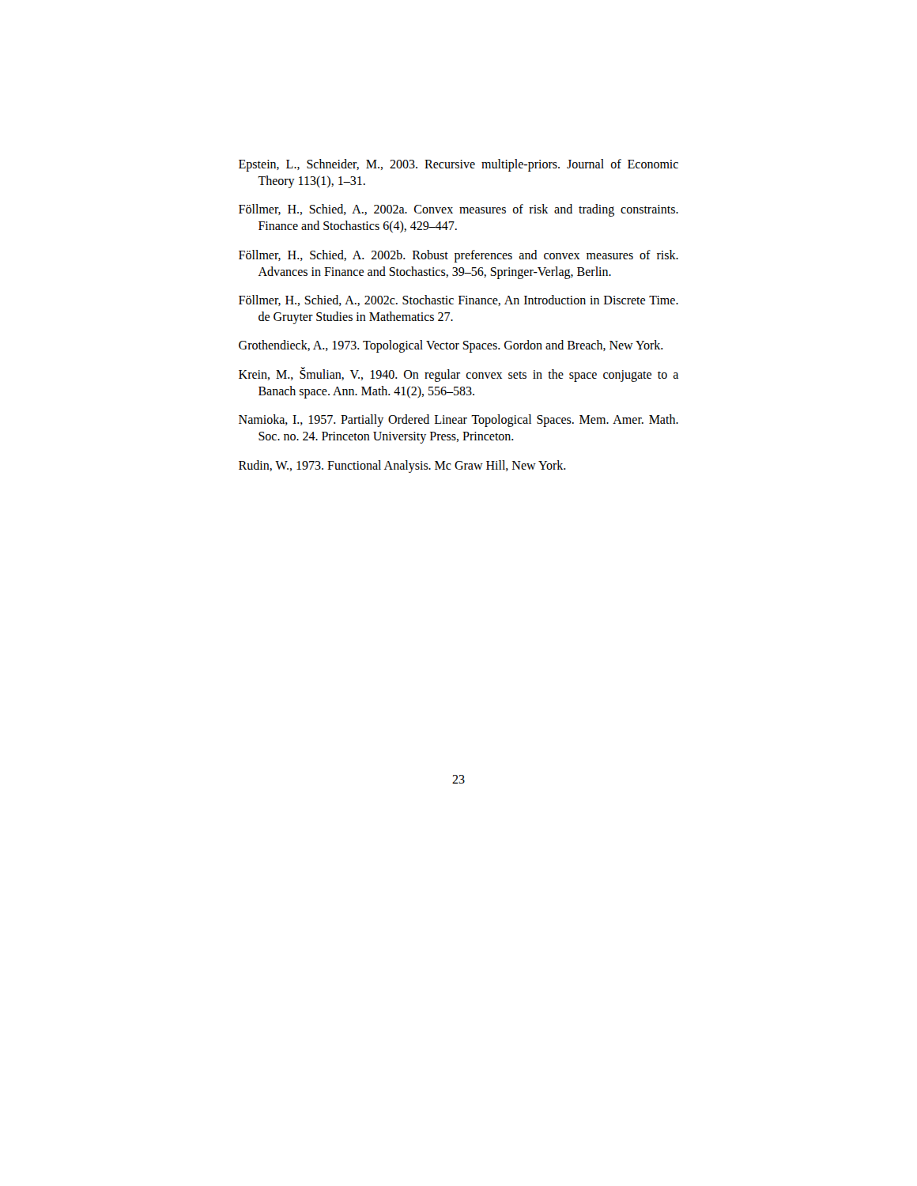Epstein, L., Schneider, M., 2003. Recursive multiple-priors. Journal of Economic Theory 113(1), 1–31.
Föllmer, H., Schied, A., 2002a. Convex measures of risk and trading constraints. Finance and Stochastics 6(4), 429–447.
Föllmer, H., Schied, A. 2002b. Robust preferences and convex measures of risk. Advances in Finance and Stochastics, 39–56, Springer-Verlag, Berlin.
Föllmer, H., Schied, A., 2002c. Stochastic Finance, An Introduction in Discrete Time. de Gruyter Studies in Mathematics 27.
Grothendieck, A., 1973. Topological Vector Spaces. Gordon and Breach, New York.
Krein, M., Šmulian, V., 1940. On regular convex sets in the space conjugate to a Banach space. Ann. Math. 41(2), 556–583.
Namioka, I., 1957. Partially Ordered Linear Topological Spaces. Mem. Amer. Math. Soc. no. 24. Princeton University Press, Princeton.
Rudin, W., 1973. Functional Analysis. Mc Graw Hill, New York.
23